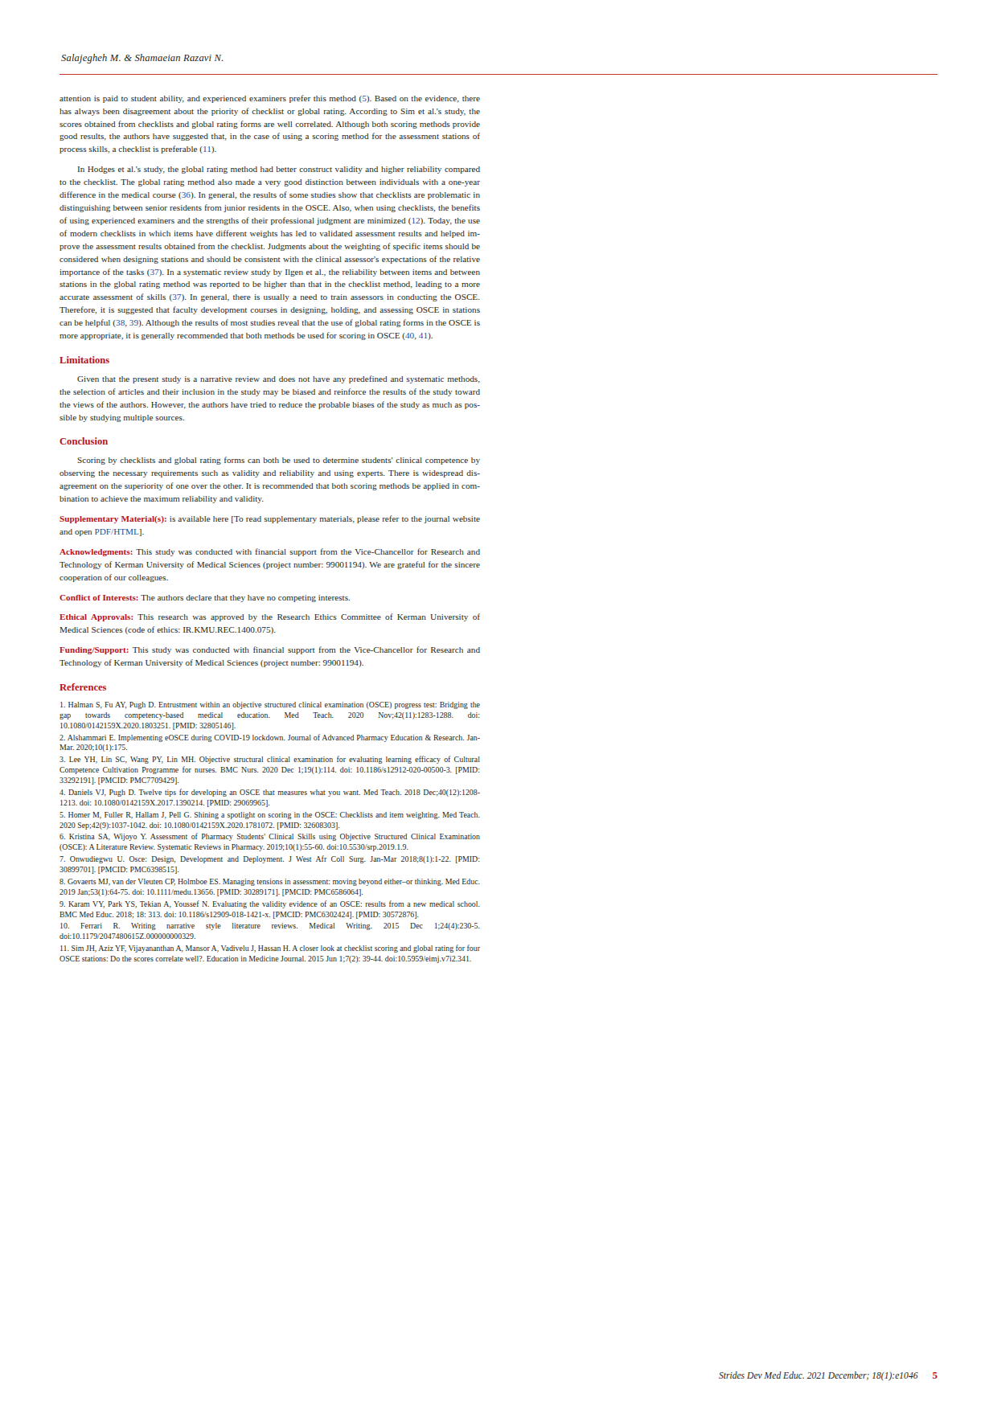Salajegheh M. & Shamaeian Razavi N.
attention is paid to student ability, and experienced examiners prefer this method (5). Based on the evidence, there has always been disagreement about the priority of checklist or global rating. According to Sim et al.'s study, the scores obtained from checklists and global rating forms are well correlated. Although both scoring methods provide good results, the authors have suggested that, in the case of using a scoring method for the assessment stations of process skills, a checklist is preferable (11).
In Hodges et al.'s study, the global rating method had better construct validity and higher reliability compared to the checklist. The global rating method also made a very good distinction between individuals with a one-year difference in the medical course (36). In general, the results of some studies show that checklists are problematic in distinguishing between senior residents from junior residents in the OSCE. Also, when using checklists, the benefits of using experienced examiners and the strengths of their professional judgment are minimized (12). Today, the use of modern checklists in which items have different weights has led to validated assessment results and helped improve the assessment results obtained from the checklist. Judgments about the weighting of specific items should be considered when designing stations and should be consistent with the clinical assessor's expectations of the relative importance of the tasks (37). In a systematic review study by Ilgen et al., the reliability between items and between stations in the global rating method was reported to be higher than that in the checklist method, leading to a more accurate assessment of skills (37). In general, there is usually a need to train assessors in conducting the OSCE. Therefore, it is suggested that faculty development courses in designing, holding, and assessing OSCE in stations can be helpful (38, 39). Although the results of most studies reveal that the use of global rating forms in the OSCE is more appropriate, it is generally recommended that both methods be used for scoring in OSCE (40, 41).
Limitations
Given that the present study is a narrative review and does not have any predefined and systematic methods, the selection of articles and their inclusion in the study may be biased and reinforce the results of the study toward the views of the authors. However, the authors have tried to reduce the probable biases of the study as much as possible by studying multiple sources.
Conclusion
Scoring by checklists and global rating forms can both be used to determine students' clinical competence by observing the necessary requirements such as validity and reliability and using experts. There is widespread disagreement on the superiority of one over the other. It is recommended that both scoring methods be applied in combination to achieve the maximum reliability and validity.
Supplementary Material(s): is available here [To read supplementary materials, please refer to the journal website and open PDF/HTML].
Acknowledgments: This study was conducted with financial support from the Vice-Chancellor for Research and Technology of Kerman University of Medical Sciences (project number: 99001194). We are grateful for the sincere cooperation of our colleagues.
Conflict of Interests: The authors declare that they have no competing interests.
Ethical Approvals: This research was approved by the Research Ethics Committee of Kerman University of Medical Sciences (code of ethics: IR.KMU.REC.1400.075).
Funding/Support: This study was conducted with financial support from the Vice-Chancellor for Research and Technology of Kerman University of Medical Sciences (project number: 99001194).
References
1. Halman S, Fu AY, Pugh D. Entrustment within an objective structured clinical examination (OSCE) progress test: Bridging the gap towards competency-based medical education. Med Teach. 2020 Nov;42(11):1283-1288. doi: 10.1080/0142159X.2020.1803251. [PMID: 32805146].
2. Alshammari E. Implementing eOSCE during COVID-19 lockdown. Journal of Advanced Pharmacy Education & Research. Jan-Mar. 2020;10(1):175.
3. Lee YH, Lin SC, Wang PY, Lin MH. Objective structural clinical examination for evaluating learning efficacy of Cultural Competence Cultivation Programme for nurses. BMC Nurs. 2020 Dec 1;19(1):114. doi: 10.1186/s12912-020-00500-3. [PMID: 33292191]. [PMCID: PMC7709429].
4. Daniels VJ, Pugh D. Twelve tips for developing an OSCE that measures what you want. Med Teach. 2018 Dec;40(12):1208-1213. doi: 10.1080/0142159X.2017.1390214. [PMID: 29069965].
5. Homer M, Fuller R, Hallam J, Pell G. Shining a spotlight on scoring in the OSCE: Checklists and item weighting. Med Teach. 2020 Sep;42(9):1037-1042. doi: 10.1080/0142159X.2020.1781072. [PMID: 32608303].
6. Kristina SA, Wijoyo Y. Assessment of Pharmacy Students' Clinical Skills using Objective Structured Clinical Examination (OSCE): A Literature Review. Systematic Reviews in Pharmacy. 2019;10(1):55-60. doi:10.5530/srp.2019.1.9.
7. Onwudiegwu U. Osce: Design, Development and Deployment. J West Afr Coll Surg. Jan-Mar 2018;8(1):1-22. [PMID: 30899701]. [PMCID: PMC6398515].
8. Govaerts MJ, van der Vleuten CP, Holmboe ES. Managing tensions in assessment: moving beyond either–or thinking. Med Educ. 2019 Jan;53(1):64-75. doi: 10.1111/medu.13656. [PMID: 30289171]. [PMCID: PMC6586064].
9. Karam VY, Park YS, Tekian A, Youssef N. Evaluating the validity evidence of an OSCE: results from a new medical school. BMC Med Educ. 2018; 18: 313. doi: 10.1186/s12909-018-1421-x. [PMCID: PMC6302424]. [PMID: 30572876].
10. Ferrari R. Writing narrative style literature reviews. Medical Writing. 2015 Dec 1;24(4):230-5. doi:10.1179/2047480615Z.000000000329.
11. Sim JH, Aziz YF, Vijayananthan A, Mansor A, Vadivelu J, Hassan H. A closer look at checklist scoring and global rating for four OSCE stations: Do the scores correlate well?. Education in Medicine Journal. 2015 Jun 1;7(2): 39-44. doi:10.5959/eimj.v7i2.341.
Strides Dev Med Educ. 2021 December; 18(1):e1046
5